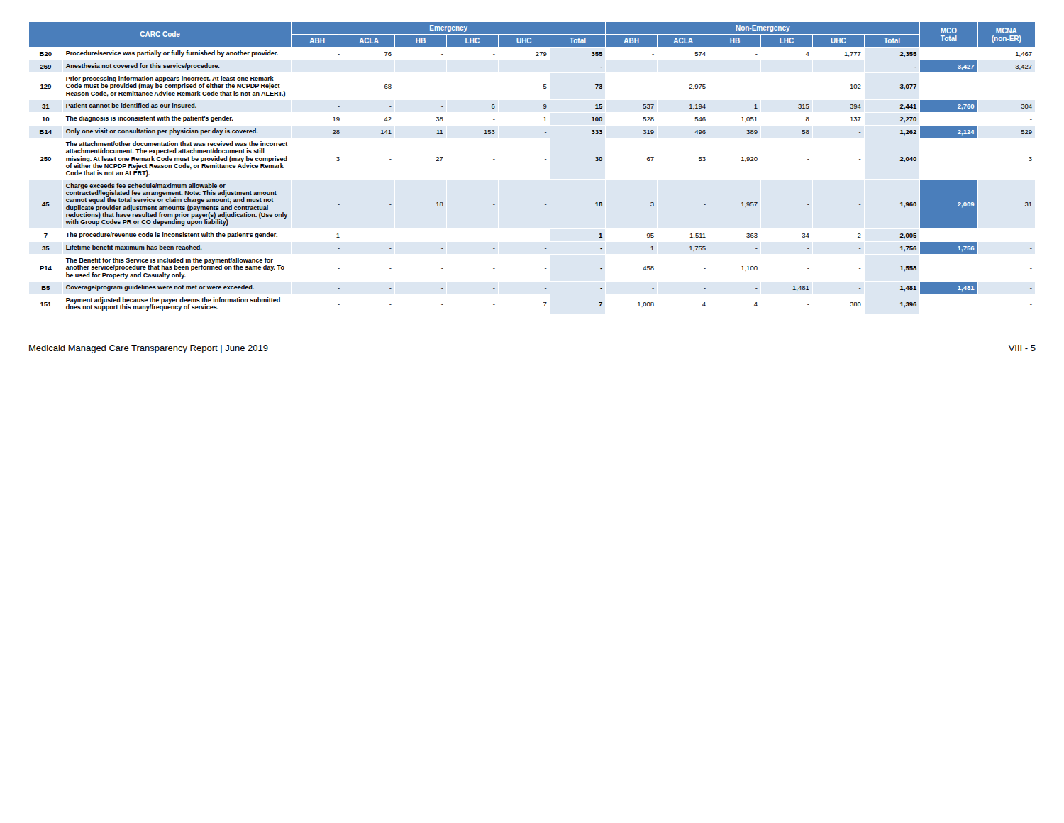| CARC Code | Emergency | Non-Emergency | MCO Total | MCNA (non-ER) |
| --- | --- | --- | --- | --- |
| ABH | ACLA | HB | LHC | UHC | Total | ABH | ACLA | HB | LHC | UHC | Total |
| B20 | Procedure/service was partially or fully furnished by another provider. | - | 76 | - | - | 279 | 355 | - | 574 | - | 4 | 1,777 | 2,355 | 4,177 | 1,467 |
| 269 | Anesthesia not covered for this service/procedure. | - | - | - | - | - | - | - | - | - | - | - | - | 3,427 | 3,427 |
| 129 | Prior processing information appears incorrect. At least one Remark Code must be provided (may be comprised of either the NCPDP Reject Reason Code, or Remittance Advice Remark Code that is not an ALERT.) | - | 68 | - | - | 5 | 73 | - | 2,975 | - | - | 102 | 3,077 | 3,150 | - |
| 31 | Patient cannot be identified as our insured. | - | - | - | 6 | 9 | 15 | 537 | 1,194 | 1 | 315 | 394 | 2,441 | 2,760 | 304 |
| 10 | The diagnosis is inconsistent with the patient's gender. | 19 | 42 | 38 | - | 1 | 100 | 528 | 546 | 1,051 | 8 | 137 | 2,270 | 2,370 | - |
| B14 | Only one visit or consultation per physician per day is covered. | 28 | 141 | 11 | 153 | - | 333 | 319 | 496 | 389 | 58 | - | 1,262 | 2,124 | 529 |
| 250 | The attachment/other documentation that was received was the incorrect attachment/document. The expected attachment/document is still missing. At least one Remark Code must be provided (may be comprised of either the NCPDP Reject Reason Code, or Remittance Advice Remark Code that is not an ALERT). | 3 | - | 27 | - | - | 30 | 67 | 53 | 1,920 | - | - | 2,040 | 2,073 | 3 |
| 45 | Charge exceeds fee schedule/maximum allowable or contracted/legislated fee arrangement. Note: This adjustment amount cannot equal the total service or claim charge amount; and must not duplicate provider adjustment amounts (payments and contractual reductions) that have resulted from prior payer(s) adjudication. (Use only with Group Codes PR or CO depending upon liability) | - | - | 18 | - | - | 18 | 3 | - | 1,957 | - | - | 1,960 | 2,009 | 31 |
| 7 | The procedure/revenue code is inconsistent with the patient's gender. | 1 | - | - | - | - | 1 | 95 | 1,511 | 363 | 34 | 2 | 2,005 | 2,006 | - |
| 35 | Lifetime benefit maximum has been reached. | - | - | - | - | - | - | 1 | 1,755 | - | - | - | 1,756 | 1,756 | - |
| P14 | The Benefit for this Service is included in the payment/allowance for another service/procedure that has been performed on the same day. To be used for Property and Casualty only. | - | - | - | - | - | - | 458 | - | 1,100 | - | - | 1,558 | 1,558 | - |
| B5 | Coverage/program guidelines were not met or were exceeded. | - | - | - | - | - | - | - | - | - | 1,481 | - | 1,481 | 1,481 | - |
| 151 | Payment adjusted because the payer deems the information submitted does not support this many/frequency of services. | - | - | - | - | 7 | 7 | 1,008 | 4 | 4 | - | 380 | 1,396 | 1,403 | - |
Medicaid Managed Care Transparency Report | June 2019
VIII - 5